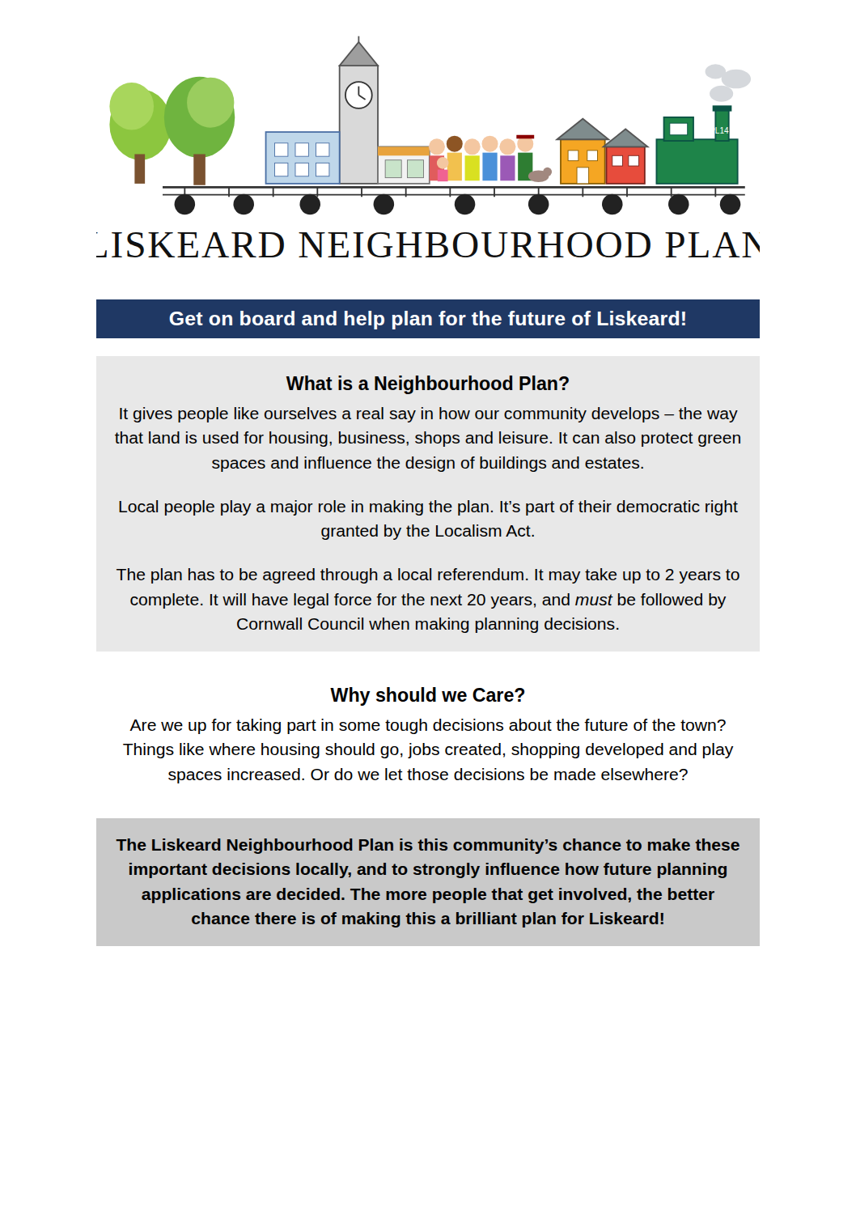PL14 LISKEARD NEIGHBOURHOOD PLAN
Get on board and help plan for the future of Liskeard!
What is a Neighbourhood Plan?
It gives people like ourselves a real say in how our community develops – the way that land is used for housing, business, shops and leisure. It can also protect green spaces and influence the design of buildings and estates.
Local people play a major role in making the plan. It’s part of their democratic right granted by the Localism Act.
The plan has to be agreed through a local referendum. It may take up to 2 years to complete. It will have legal force for the next 20 years, and must be followed by Cornwall Council when making planning decisions.
Why should we Care?
Are we up for taking part in some tough decisions about the future of the town? Things like where housing should go, jobs created, shopping developed and play spaces increased. Or do we let those decisions be made elsewhere?
The Liskeard Neighbourhood Plan is this community’s chance to make these important decisions locally, and to strongly influence how future planning applications are decided. The more people that get involved, the better chance there is of making this a brilliant plan for Liskeard!